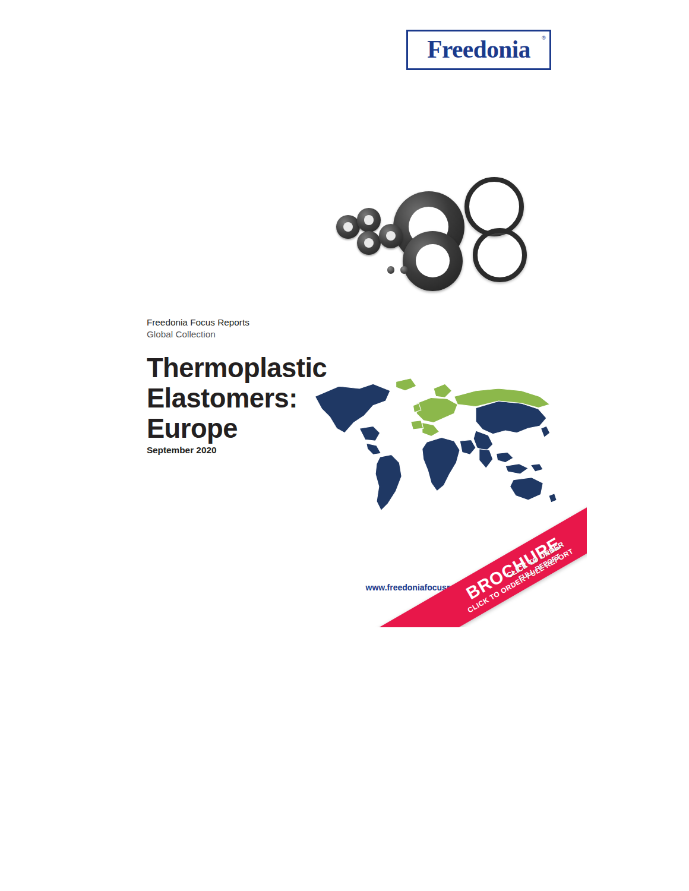®
Freedonia
Freedonia Focus Reports
Global Collection
Thermoplastic Elastomers:
Europe
September 2020
www.freedoniafocusreports.com
BROCHURECLICK TO ORDER FULL REPORT
CLICK TO ORDER
FULL REPORT